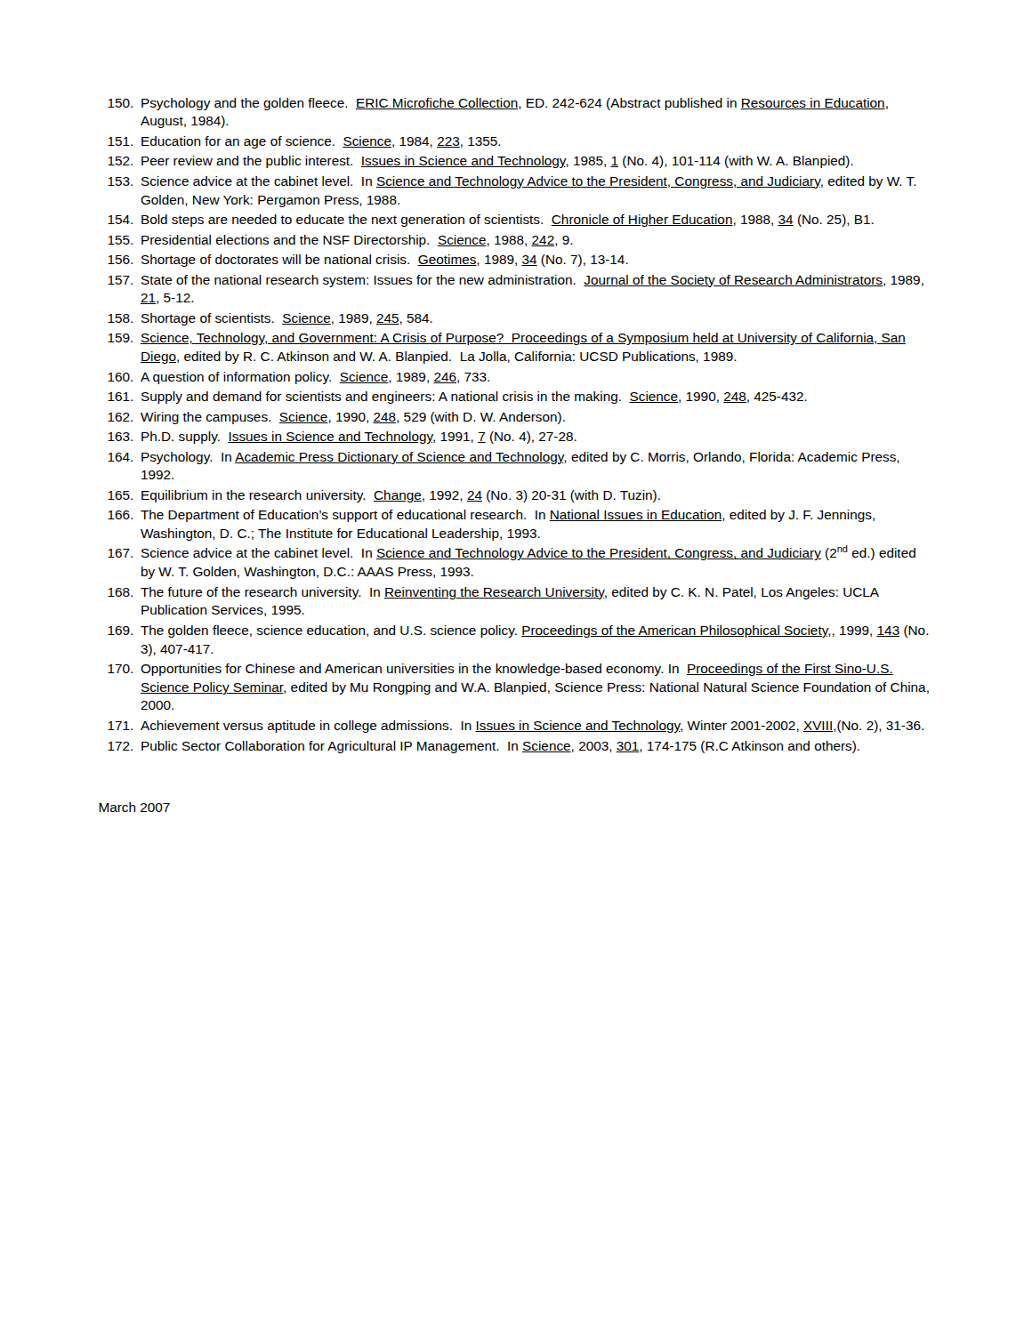150. Psychology and the golden fleece. ERIC Microfiche Collection, ED. 242-624 (Abstract published in Resources in Education, August, 1984).
151. Education for an age of science. Science, 1984, 223, 1355.
152. Peer review and the public interest. Issues in Science and Technology, 1985, 1 (No. 4), 101-114 (with W. A. Blanpied).
153. Science advice at the cabinet level. In Science and Technology Advice to the President, Congress, and Judiciary, edited by W. T. Golden, New York: Pergamon Press, 1988.
154. Bold steps are needed to educate the next generation of scientists. Chronicle of Higher Education, 1988, 34 (No. 25), B1.
155. Presidential elections and the NSF Directorship. Science, 1988, 242, 9.
156. Shortage of doctorates will be national crisis. Geotimes, 1989, 34 (No. 7), 13-14.
157. State of the national research system: Issues for the new administration. Journal of the Society of Research Administrators, 1989, 21, 5-12.
158. Shortage of scientists. Science, 1989, 245, 584.
159. Science, Technology, and Government: A Crisis of Purpose? Proceedings of a Symposium held at University of California, San Diego, edited by R. C. Atkinson and W. A. Blanpied. La Jolla, California: UCSD Publications, 1989.
160. A question of information policy. Science, 1989, 246, 733.
161. Supply and demand for scientists and engineers: A national crisis in the making. Science, 1990, 248, 425-432.
162. Wiring the campuses. Science, 1990, 248, 529 (with D. W. Anderson).
163. Ph.D. supply. Issues in Science and Technology, 1991, 7 (No. 4), 27-28.
164. Psychology. In Academic Press Dictionary of Science and Technology, edited by C. Morris, Orlando, Florida: Academic Press, 1992.
165. Equilibrium in the research university. Change, 1992, 24 (No. 3) 20-31 (with D. Tuzin).
166. The Department of Education’s support of educational research. In National Issues in Education, edited by J. F. Jennings, Washington, D. C.; The Institute for Educational Leadership, 1993.
167. Science advice at the cabinet level. In Science and Technology Advice to the President, Congress, and Judiciary (2nd ed.) edited by W. T. Golden, Washington, D.C.: AAAS Press, 1993.
168. The future of the research university. In Reinventing the Research University, edited by C. K. N. Patel, Los Angeles: UCLA Publication Services, 1995.
169. The golden fleece, science education, and U.S. science policy. Proceedings of the American Philosophical Society,, 1999, 143 (No. 3), 407-417.
170. Opportunities for Chinese and American universities in the knowledge-based economy. In Proceedings of the First Sino-U.S. Science Policy Seminar, edited by Mu Rongping and W.A. Blanpied, Science Press: National Natural Science Foundation of China, 2000.
171. Achievement versus aptitude in college admissions. In Issues in Science and Technology, Winter 2001-2002, XVIII,(No. 2), 31-36.
172. Public Sector Collaboration for Agricultural IP Management. In Science, 2003, 301, 174-175 (R.C Atkinson and others).
March 2007